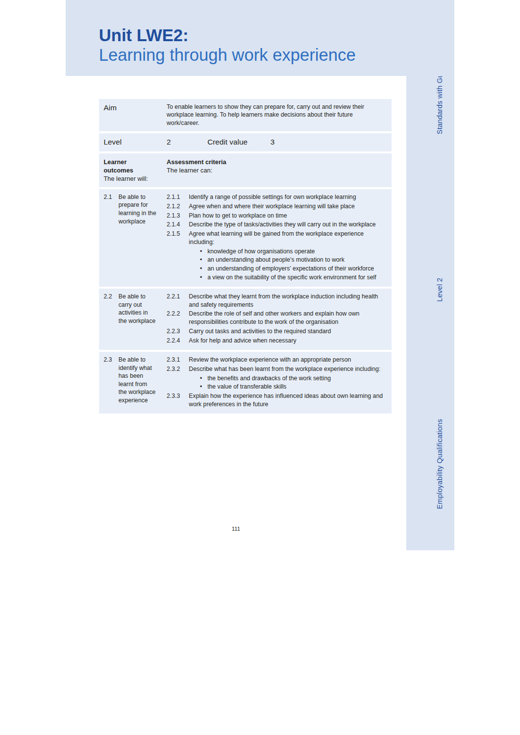Standards with Guidance 2013 Level 2 Employability Qualifications
Unit LWE2:Learning through work experience
| Aim | To enable learners to show they can prepare for, carry out and review their workplace learning. To help learners make decisions about their future work/career. |
| Level | 2 | Credit value | 3 |
| Learner outcomes The learner will: | Assessment criteria The learner can: |
| 2.1 Be able to prepare for learning in the workplace | 2.1.1 Identify a range of possible settings for own workplace learning 2.1.2 Agree when and where their workplace learning will take place 2.1.3 Plan how to get to workplace on time 2.1.4 Describe the type of tasks/activities they will carry out in the workplace 2.1.5 Agree what learning will be gained from the workplace experience including: knowledge of how organisations operate an understanding about people’s motivation to work an understanding of employers’ expectations of their workforce a view on the suitability of the specific work environment for self |
| 2.2 Be able to carry out activities in the workplace | 2.2.1 Describe what they learnt from the workplace induction including health and safety requirements 2.2.2 Describe the role of self and other workers and explain how own responsibilities contribute to the work of the organisation 2.2.3 Carry out tasks and activities to the required standard 2.2.4 Ask for help and advice when necessary |
| 2.3 Be able to identify what has been learnt from the workplace experience | 2.3.1 Review the workplace experience with an appropriate person 2.3.2 Describe what has been learnt from the workplace experience including: the benefits and drawbacks of the work setting the value of transferable skills 2.3.3 Explain how the experience has influenced ideas about own learning and work preferences in the future |
111